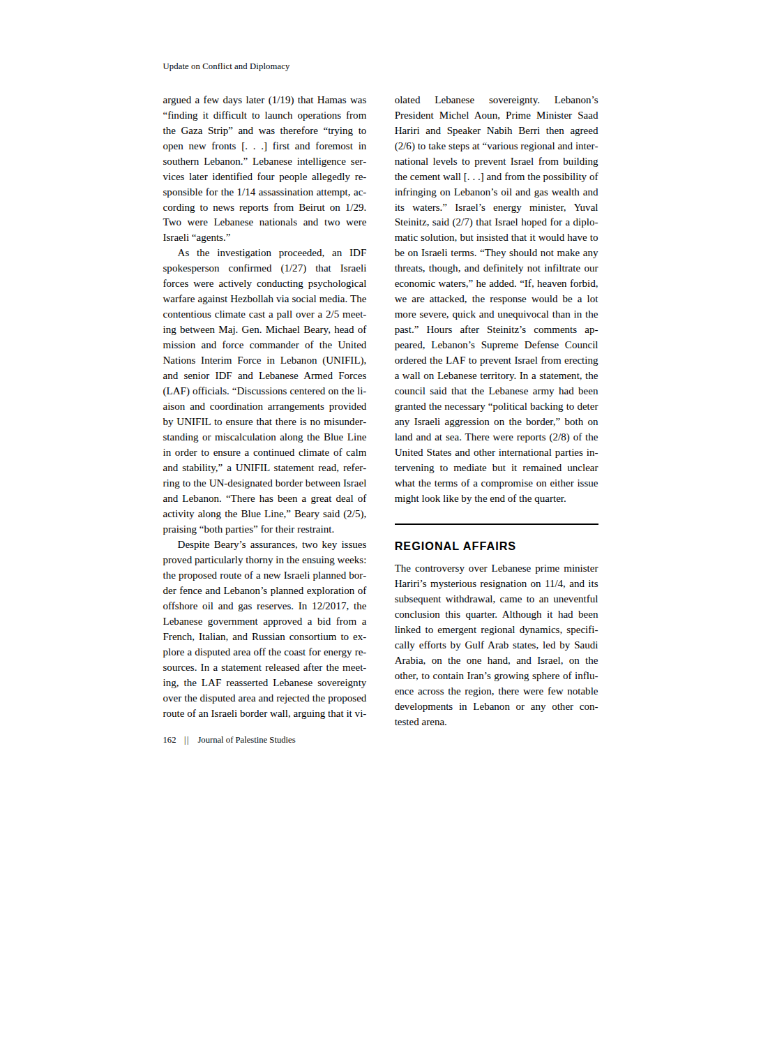Update on Conflict and Diplomacy
argued a few days later (1/19) that Hamas was “finding it difficult to launch operations from the Gaza Strip” and was therefore “trying to open new fronts [. . .] first and foremost in southern Lebanon.” Lebanese intelligence services later identified four people allegedly responsible for the 1/14 assassination attempt, according to news reports from Beirut on 1/29. Two were Lebanese nationals and two were Israeli “agents.”
As the investigation proceeded, an IDF spokesperson confirmed (1/27) that Israeli forces were actively conducting psychological warfare against Hezbollah via social media. The contentious climate cast a pall over a 2/5 meeting between Maj. Gen. Michael Beary, head of mission and force commander of the United Nations Interim Force in Lebanon (UNIFIL), and senior IDF and Lebanese Armed Forces (LAF) officials. “Discussions centered on the liaison and coordination arrangements provided by UNIFIL to ensure that there is no misunderstanding or miscalculation along the Blue Line in order to ensure a continued climate of calm and stability,” a UNIFIL statement read, referring to the UN-designated border between Israel and Lebanon. “There has been a great deal of activity along the Blue Line,” Beary said (2/5), praising “both parties” for their restraint.
Despite Beary’s assurances, two key issues proved particularly thorny in the ensuing weeks: the proposed route of a new Israeli planned border fence and Lebanon’s planned exploration of offshore oil and gas reserves. In 12/2017, the Lebanese government approved a bid from a French, Italian, and Russian consortium to explore a disputed area off the coast for energy resources. In a statement released after the meeting, the LAF reasserted Lebanese sovereignty over the disputed area and rejected the proposed route of an Israeli border wall, arguing that it violated Lebanese sovereignty. Lebanon’s President Michel Aoun, Prime Minister Saad Hariri and Speaker Nabih Berri then agreed (2/6) to take steps at “various regional and international levels to prevent Israel from building the cement wall [. . .] and from the possibility of infringing on Lebanon’s oil and gas wealth and its waters.” Israel’s energy minister, Yuval Steinitz, said (2/7) that Israel hoped for a diplomatic solution, but insisted that it would have to be on Israeli terms. “They should not make any threats, though, and definitely not infiltrate our economic waters,” he added. “If, heaven forbid, we are attacked, the response would be a lot more severe, quick and unequivocal than in the past.” Hours after Steinitz’s comments appeared, Lebanon’s Supreme Defense Council ordered the LAF to prevent Israel from erecting a wall on Lebanese territory. In a statement, the council said that the Lebanese army had been granted the necessary “political backing to deter any Israeli aggression on the border,” both on land and at sea. There were reports (2/8) of the United States and other international parties intervening to mediate but it remained unclear what the terms of a compromise on either issue might look like by the end of the quarter.
Regional Affairs
The controversy over Lebanese prime minister Hariri’s mysterious resignation on 11/4, and its subsequent withdrawal, came to an uneventful conclusion this quarter. Although it had been linked to emergent regional dynamics, specifically efforts by Gulf Arab states, led by Saudi Arabia, on the one hand, and Israel, on the other, to contain Iran’s growing sphere of influence across the region, there were few notable developments in Lebanon or any other contested arena.
162 || Journal of Palestine Studies